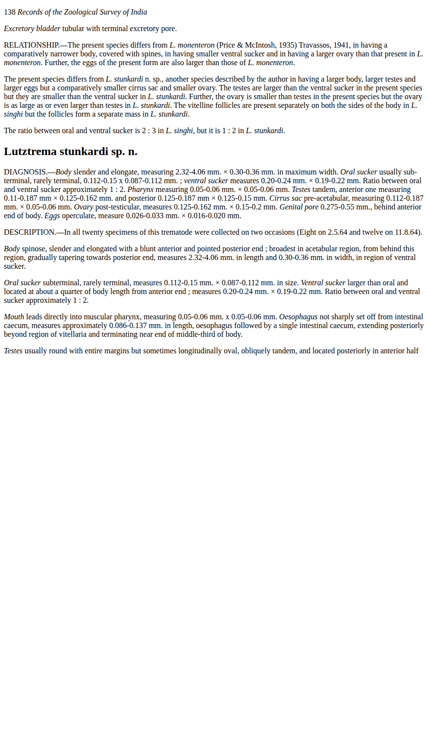138 Records of the Zoological Survey of India
Excretory bladder tubular with terminal excretory pore.
RELATIONSHIP.—The present species differs from L. monenteron (Price & McIntosh, 1935) Travassos, 1941, in having a comparatively narrower body, covered with spines, in having smaller ventral sucker and in having a larger ovary than that present in L. monenteron. Further, the eggs of the present form are also larger than those of L. monenteron.
The present species differs from L. stunkardi n. sp., another species described by the author in having a larger body, larger testes and larger eggs but a comparatively smaller cirrus sac and smaller ovary. The testes are larger than the ventral sucker in the present species but they are smaller than the ventral sucker in L. stunkardi. Further, the ovary is smaller than testes in the present species but the ovary is as large as or even larger than testes in L. stunkardi. The vitelline follicles are present separately on both the sides of the body in L. singhi but the follicles form a separate mass in L. stunkardi.
The ratio between oral and ventral sucker is 2 : 3 in L. singhi, but it is 1 : 2 in L. stunkardi.
Lutztrema stunkardi sp. n.
DIAGNOSIS.—Body slender and elongate, measuring 2.32-4.06 mm. × 0.30-0.36 mm. in maximum width. Oral sucker usually sub-terminal, rarely terminal, 0.112-0.15 x 0.087-0.112 mm. ; ventral sucker measures 0.20-0.24 mm. × 0.19-0.22 mm. Ratio between oral and ventral sucker approximately 1 : 2. Pharynx measuring 0.05-0.06 mm. × 0.05-0.06 mm. Testes tandem, anterior one measuring 0.11-0.187 mm × 0.125-0.162 mm. and posterior 0.125-0.187 mm × 0.125-0.15 mm. Cirrus sac pre-acetabular, measuring 0.112-0.187 mm. × 0.05-0.06 mm. Ovary post-testicular, measures 0.125-0.162 mm. × 0.15-0.2 mm. Genital pore 0.275-0.55 mm., behind anterior end of body. Eggs operculate, measure 0.026-0.033 mm. × 0.016-0.020 mm.
DESCRIPTION.—In all twenty specimens of this trematode were collected on two occasions (Eight on 2.5.64 and twelve on 11.8.64).
Body spinose, slender and elongated with a blunt anterior and pointed posterior end ; broadest in acetabular region, from behind this region, gradually tapering towards posterior end, measures 2.32-4.06 mm. in length and 0.30-0.36 mm. in width, in region of ventral sucker.
Oral sucker subterminal, rarely terminal, measures 0.112-0.15 mm. × 0.087-0.112 mm. in size. Ventral sucker larger than oral and located at about a quarter of body length from anterior end ; measures 0.20-0.24 mm. × 0.19-0.22 mm. Ratio between oral and ventral sucker approximately 1 : 2.
Mouth leads directly into muscular pharynx, measuring 0.05-0.06 mm. x 0.05-0.06 mm. Oesophagus not sharply set off from intestinal caecum, measures approximately 0.086-0.137 mm. in length, oesophagus followed by a single intestinal caecum, extending posteriorly beyond region of vitellaria and terminating near end of middle-third of body.
Testes usually round with entire margins but sometimes longitudinally oval, obliquely tandem, and located posteriorly in anterior half